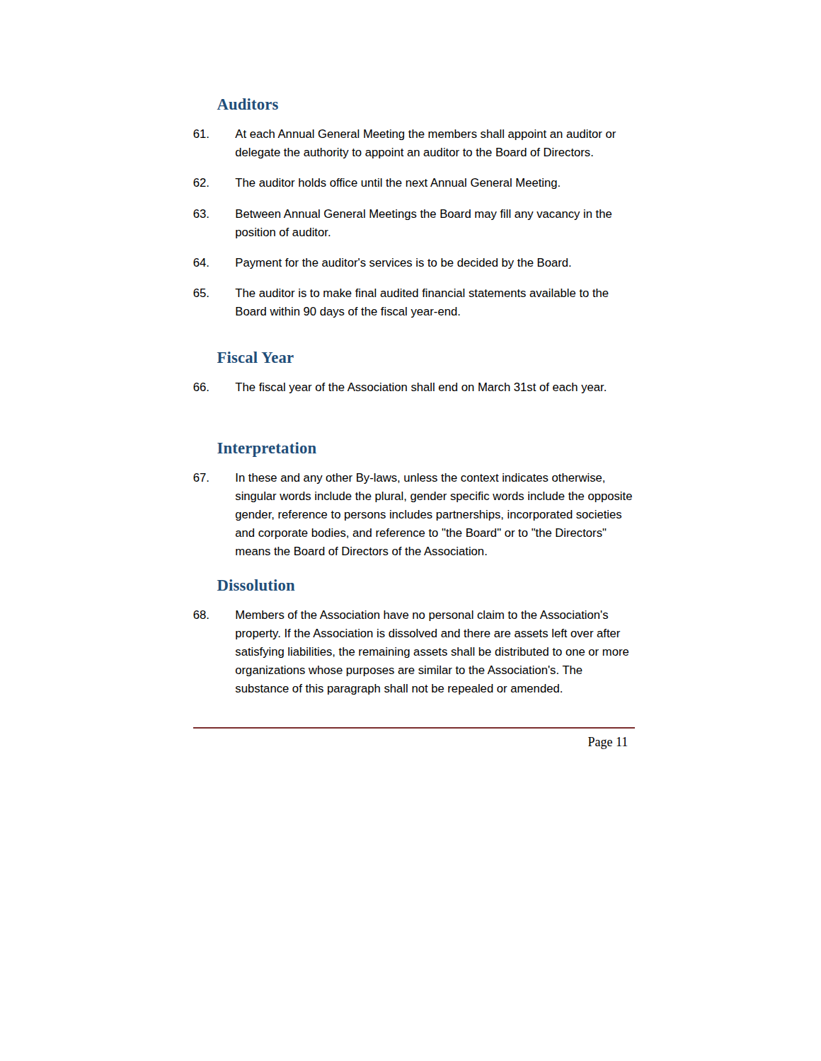Auditors
61. At each Annual General Meeting the members shall appoint an auditor or delegate the authority to appoint an auditor to the Board of Directors.
62. The auditor holds office until the next Annual General Meeting.
63. Between Annual General Meetings the Board may fill any vacancy in the position of auditor.
64. Payment for the auditor's services is to be decided by the Board.
65. The auditor is to make final audited financial statements available to the Board within 90 days of the fiscal year-end.
Fiscal Year
66. The fiscal year of the Association shall end on March 31st of each year.
Interpretation
67. In these and any other By-laws, unless the context indicates otherwise, singular words include the plural, gender specific words include the opposite gender, reference to persons includes partnerships, incorporated societies and corporate bodies, and reference to "the Board" or to "the Directors" means the Board of Directors of the Association.
Dissolution
68. Members of the Association have no personal claim to the Association's property. If the Association is dissolved and there are assets left over after satisfying liabilities, the remaining assets shall be distributed to one or more organizations whose purposes are similar to the Association's. The substance of this paragraph shall not be repealed or amended.
Page 11